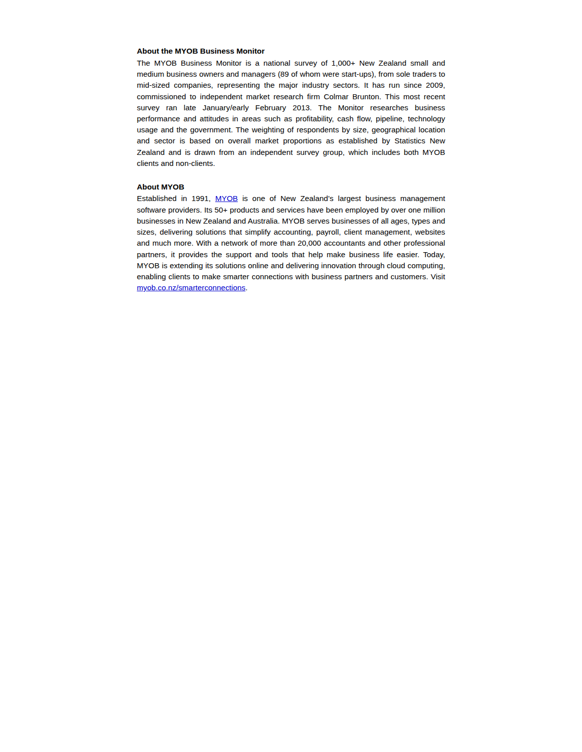About the MYOB Business Monitor
The MYOB Business Monitor is a national survey of 1,000+ New Zealand small and medium business owners and managers (89 of whom were start-ups), from sole traders to mid-sized companies, representing the major industry sectors. It has run since 2009, commissioned to independent market research firm Colmar Brunton. This most recent survey ran late January/early February 2013. The Monitor researches business performance and attitudes in areas such as profitability, cash flow, pipeline, technology usage and the government. The weighting of respondents by size, geographical location and sector is based on overall market proportions as established by Statistics New Zealand and is drawn from an independent survey group, which includes both MYOB clients and non-clients.
About MYOB
Established in 1991, MYOB is one of New Zealand’s largest business management software providers. Its 50+ products and services have been employed by over one million businesses in New Zealand and Australia. MYOB serves businesses of all ages, types and sizes, delivering solutions that simplify accounting, payroll, client management, websites and much more. With a network of more than 20,000 accountants and other professional partners, it provides the support and tools that help make business life easier. Today, MYOB is extending its solutions online and delivering innovation through cloud computing, enabling clients to make smarter connections with business partners and customers. Visit myob.co.nz/smarterconnections.